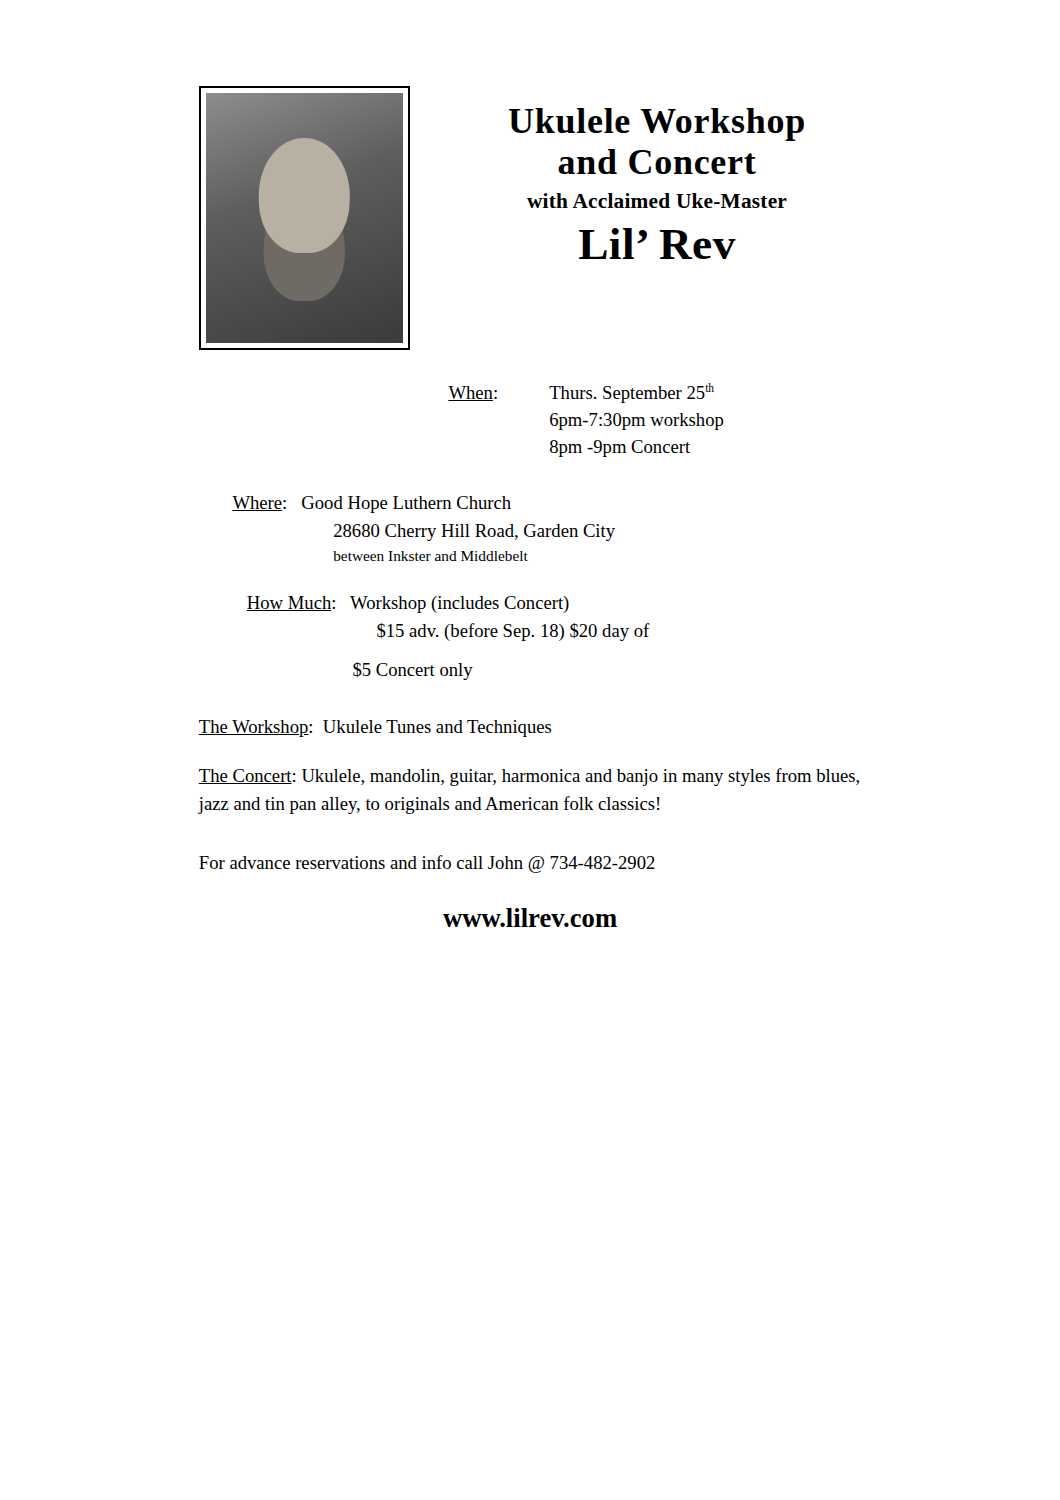Ukulele Workshop
and Concert
with Acclaimed Uke-Master
Lil’ Rev
When: Thurs. September 25th 6pm-7:30pm workshop 8pm -9pm Concert
Where: Good Hope Luthern Church 28680 Cherry Hill Road, Garden City between Inkster and Middlebelt
How Much: Workshop (includes Concert) $15 adv. (before Sep. 18) $20 day of $5 Concert only
The Workshop: Ukulele Tunes and Techniques
The Concert: Ukulele, mandolin, guitar, harmonica and banjo in many styles from blues, jazz and tin pan alley, to originals and American folk classics!
For advance reservations and info call John @ 734-482-2902
www.lilrev.com